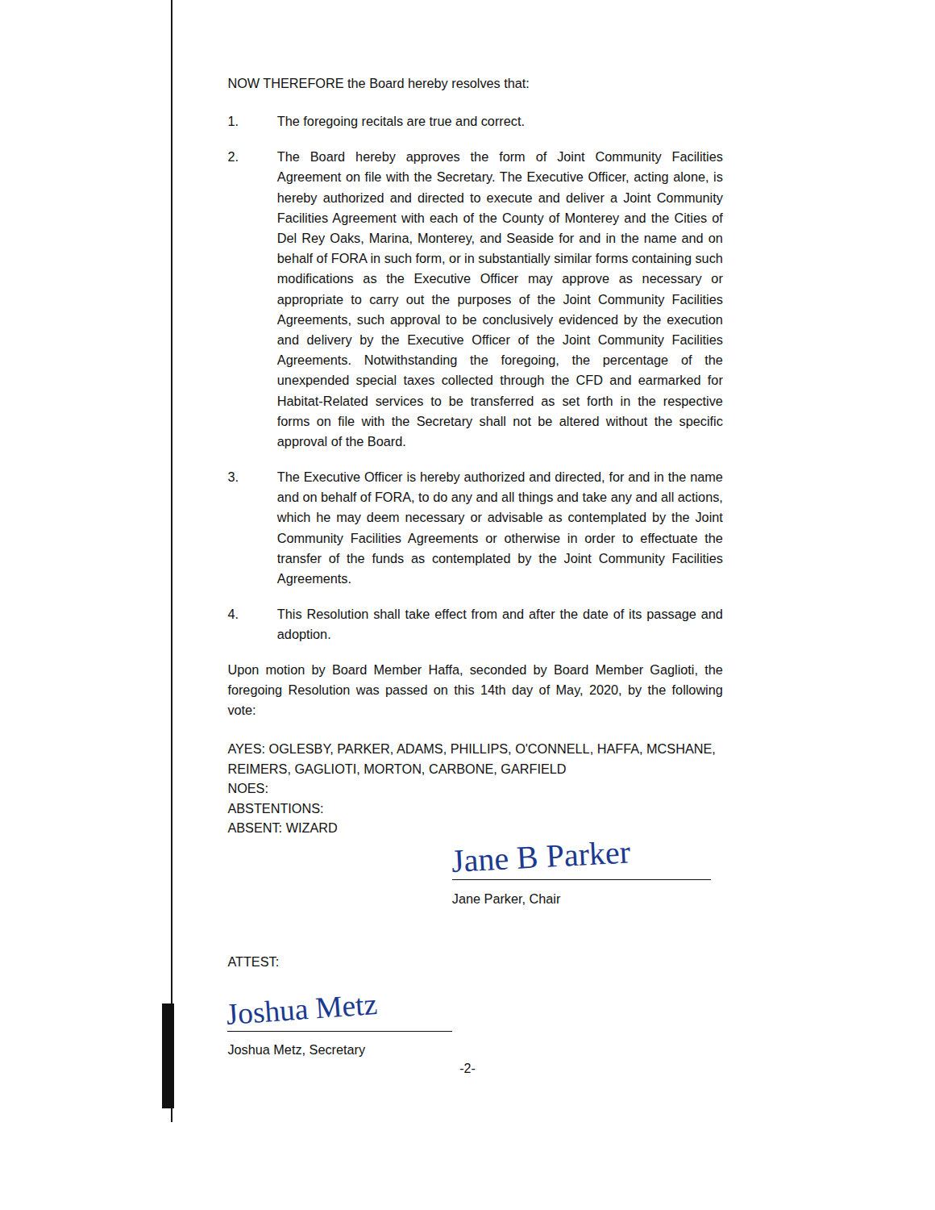NOW THEREFORE the Board hereby resolves that:
1.
The foregoing recitals are true and correct.
2.
The Board hereby approves the form of Joint Community Facilities Agreement on file with the Secretary. The Executive Officer, acting alone, is hereby authorized and directed to execute and deliver a Joint Community Facilities Agreement with each of the County of Monterey and the Cities of Del Rey Oaks, Marina, Monterey, and Seaside for and in the name and on behalf of FORA in such form, or in substantially similar forms containing such modifications as the Executive Officer may approve as necessary or appropriate to carry out the purposes of the Joint Community Facilities Agreements, such approval to be conclusively evidenced by the execution and delivery by the Executive Officer of the Joint Community Facilities Agreements. Notwithstanding the foregoing, the percentage of the unexpended special taxes collected through the CFD and earmarked for Habitat-Related services to be transferred as set forth in the respective forms on file with the Secretary shall not be altered without the specific approval of the Board.
3.
The Executive Officer is hereby authorized and directed, for and in the name and on behalf of FORA, to do any and all things and take any and all actions, which he may deem necessary or advisable as contemplated by the Joint Community Facilities Agreements or otherwise in order to effectuate the transfer of the funds as contemplated by the Joint Community Facilities Agreements.
4.
This Resolution shall take effect from and after the date of its passage and adoption.
Upon motion by Board Member Haffa, seconded by Board Member Gaglioti, the foregoing Resolution was passed on this 14th day of May, 2020, by the following vote:
AYES: OGLESBY, PARKER, ADAMS, PHILLIPS, O'CONNELL, HAFFA, MCSHANE, REIMERS, GAGLIOTI, MORTON, CARBONE, GARFIELD
NOES:
ABSTENTIONS:
ABSENT: WIZARD
Jane B Parker
Jane Parker, Chair
ATTEST:
Joshua Metz
Joshua Metz, Secretary
-2-